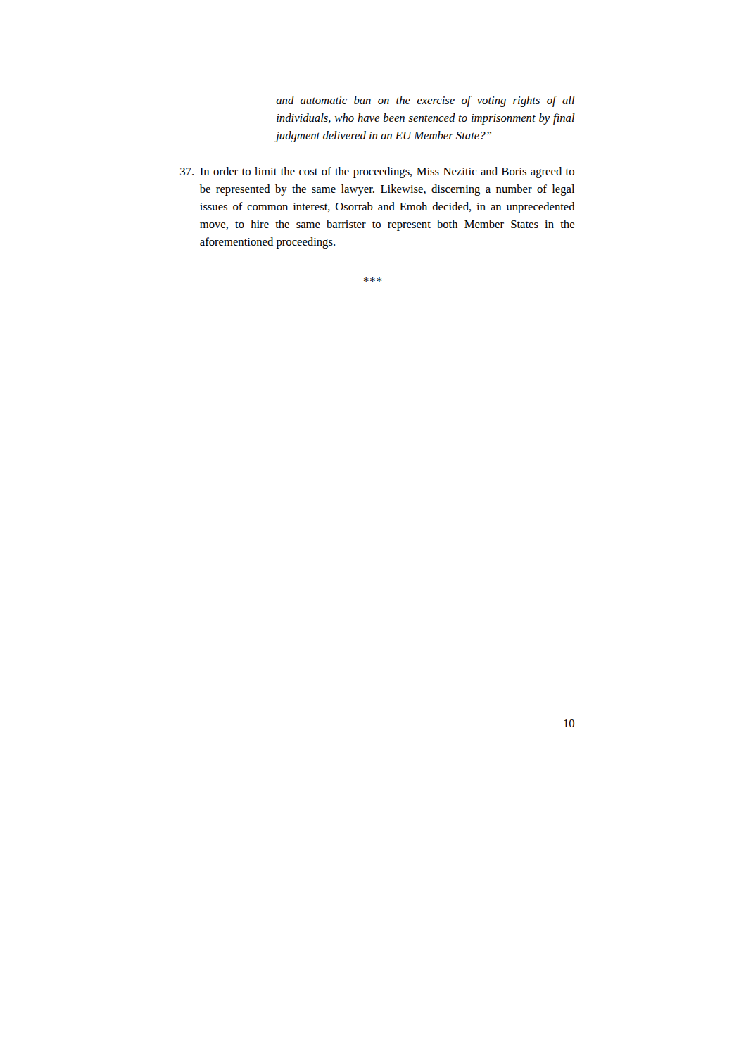and automatic ban on the exercise of voting rights of all individuals, who have been sentenced to imprisonment by final judgment delivered in an EU Member State?”
37. In order to limit the cost of the proceedings, Miss Nezitic and Boris agreed to be represented by the same lawyer. Likewise, discerning a number of legal issues of common interest, Osorrab and Emoh decided, in an unprecedented move, to hire the same barrister to represent both Member States in the aforementioned proceedings.
***
10